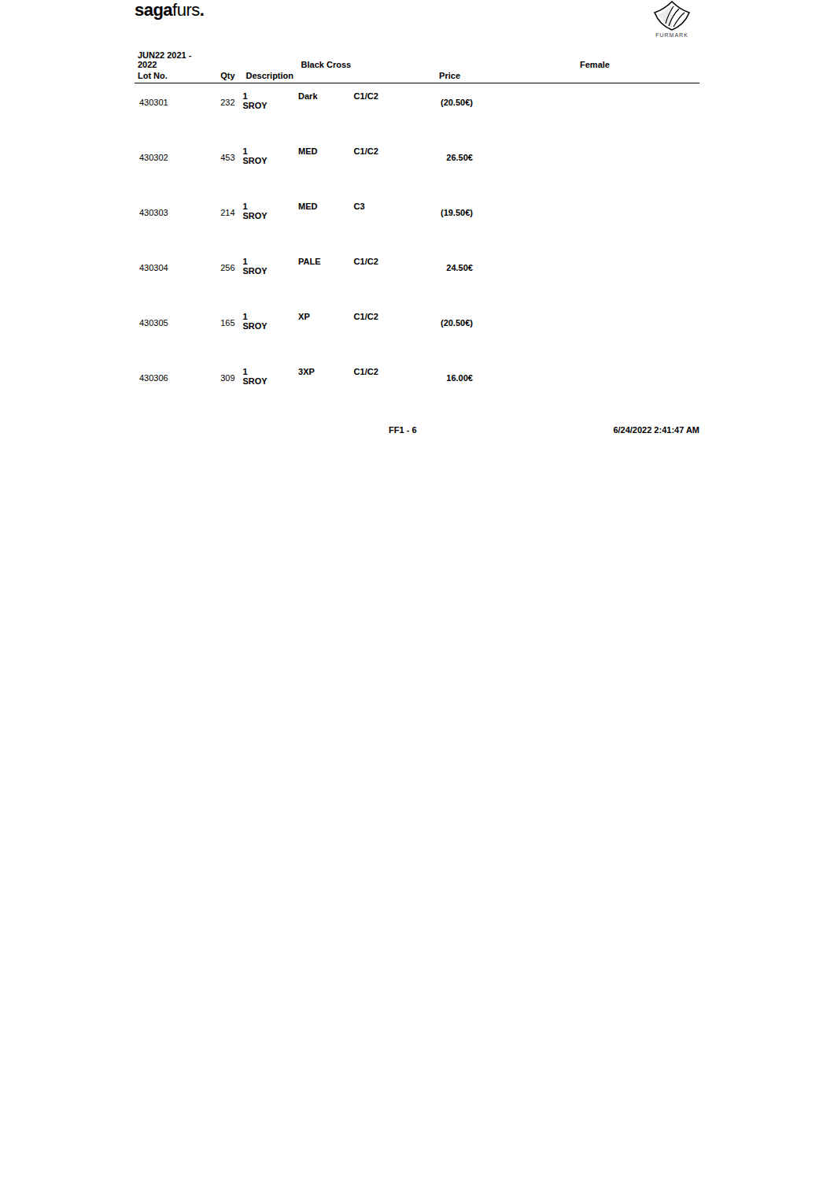saga furs.
FURMARK
| JUN22 2021 - 2022 | | Black Cross | | Female |
| --- | --- | --- | --- | --- |
| Lot No. | Qty | Description | Price | |
| 430301 | 232 | 1 Dark C1/C2 SROY | (20.50€) | |
| 430302 | 453 | 1 MED C1/C2 SROY | 26.50€ | |
| 430303 | 214 | 1 MED C3 SROY | (19.50€) | |
| 430304 | 256 | 1 PALE C1/C2 SROY | 24.50€ | |
| 430305 | 165 | 1 XP C1/C2 SROY | (20.50€) | |
| 430306 | 309 | 1 3XP C1/C2 SROY | 16.00€ | |
FF1 - 6 6/24/2022 2:41:47 AM